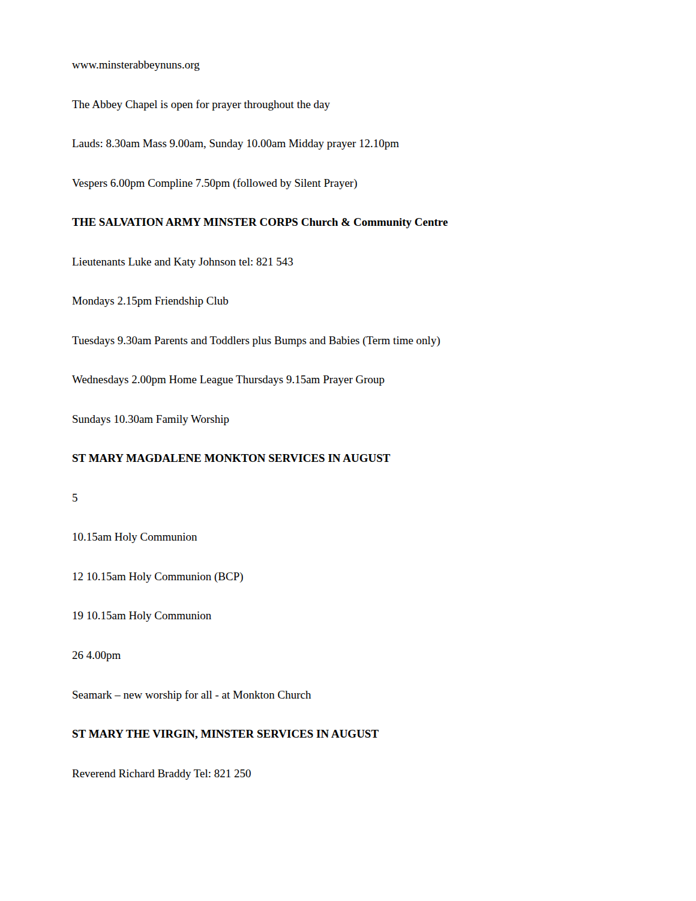www.minsterabbeynuns.org
The Abbey Chapel is open for prayer throughout the day
Lauds: 8.30am Mass 9.00am, Sunday 10.00am Midday prayer 12.10pm
Vespers 6.00pm Compline 7.50pm (followed by Silent Prayer)
THE SALVATION ARMY MINSTER CORPS Church & Community Centre
Lieutenants Luke and Katy Johnson tel: 821 543
Mondays 2.15pm Friendship Club
Tuesdays 9.30am Parents and Toddlers plus Bumps and Babies (Term time only)
Wednesdays 2.00pm Home League Thursdays 9.15am Prayer Group
Sundays 10.30am Family Worship
ST MARY MAGDALENE MONKTON SERVICES IN AUGUST
5
10.15am Holy Communion
12 10.15am Holy Communion (BCP)
19 10.15am Holy Communion
26 4.00pm
Seamark – new worship for all - at Monkton Church
ST MARY THE VIRGIN, MINSTER SERVICES IN AUGUST
Reverend Richard Braddy Tel: 821 250